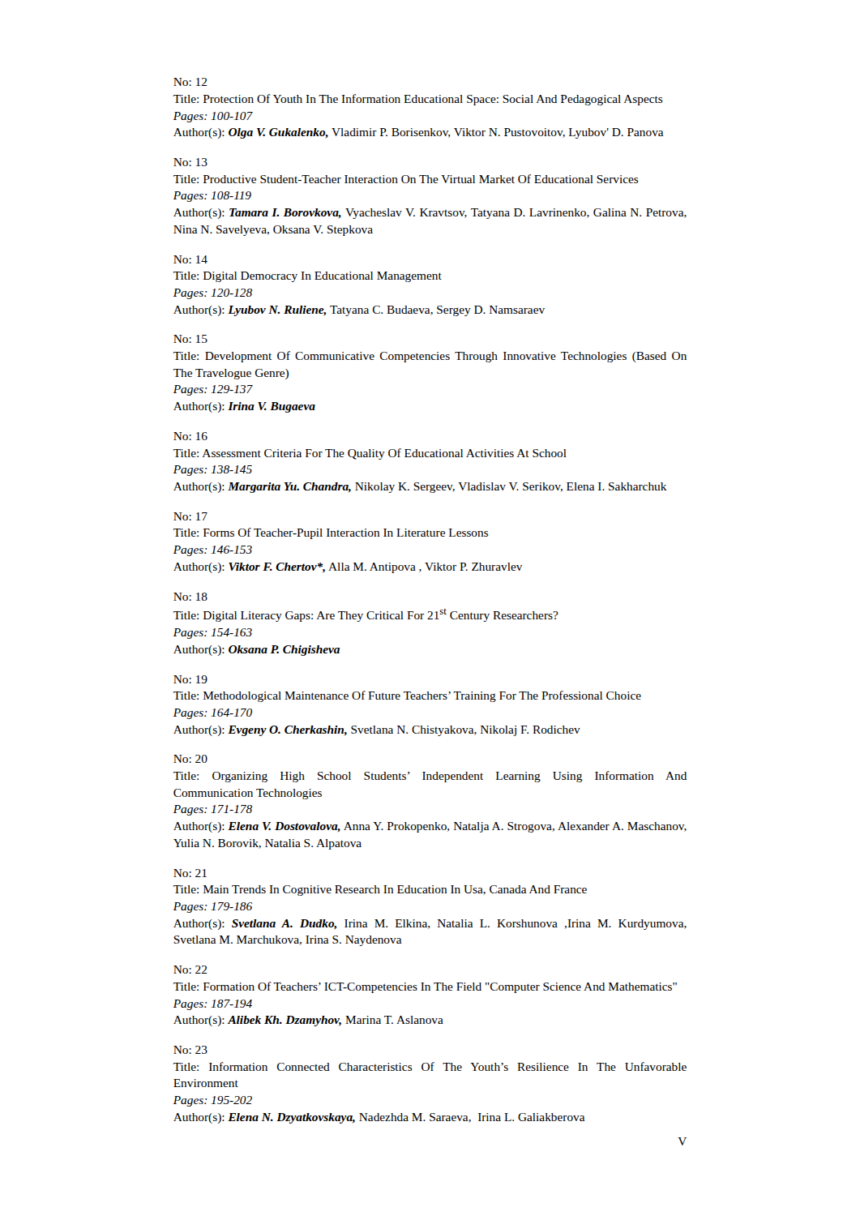No: 12
Title: Protection Of Youth In The Information Educational Space: Social And Pedagogical Aspects
Pages: 100-107
Author(s): Olga V. Gukalenko, Vladimir P. Borisenkov, Viktor N. Pustovoitov, Lyubov' D. Panova
No: 13
Title: Productive Student-Teacher Interaction On The Virtual Market Of Educational Services
Pages: 108-119
Author(s): Tamara I. Borovkova, Vyacheslav V. Kravtsov, Tatyana D. Lavrinenko, Galina N. Petrova, Nina N. Savelyeva, Oksana V. Stepkova
No: 14
Title: Digital Democracy In Educational Management
Pages: 120-128
Author(s): Lyubov N. Ruliene, Tatyana C. Budaeva, Sergey D. Namsaraev
No: 15
Title: Development Of Communicative Competencies Through Innovative Technologies (Based On The Travelogue Genre)
Pages: 129-137
Author(s): Irina V. Bugaeva
No: 16
Title: Assessment Criteria For The Quality Of Educational Activities At School
Pages: 138-145
Author(s): Margarita Yu. Chandra, Nikolay K. Sergeev, Vladislav V. Serikov, Elena I. Sakharchuk
No: 17
Title: Forms Of Teacher-Pupil Interaction In Literature Lessons
Pages: 146-153
Author(s): Viktor F. Chertov*, Alla M. Antipova , Viktor P. Zhuravlev
No: 18
Title: Digital Literacy Gaps: Are They Critical For 21st Century Researchers?
Pages: 154-163
Author(s): Oksana P. Chigisheva
No: 19
Title: Methodological Maintenance Of Future Teachers’ Training For The Professional Choice
Pages: 164-170
Author(s): Evgeny O. Cherkashin, Svetlana N. Chistyakova, Nikolaj F. Rodichev
No: 20
Title: Organizing High School Students’ Independent Learning Using Information And Communication Technologies
Pages: 171-178
Author(s): Elena V. Dostovalova, Anna Y. Prokopenko, Natalja A. Strogova, Alexander A. Maschanov, Yulia N. Borovik, Natalia S. Alpatova
No: 21
Title: Main Trends In Cognitive Research In Education In Usa, Canada And France
Pages: 179-186
Author(s): Svetlana A. Dudko, Irina M. Elkina, Natalia L. Korshunova ,Irina M. Kurdyumova, Svetlana M. Marchukova, Irina S. Naydenova
No: 22
Title: Formation Of Teachers’ ICT-Competencies In The Field "Computer Science And Mathematics"
Pages: 187-194
Author(s): Alibek Kh. Dzamyhov, Marina T. Aslanova
No: 23
Title: Information Connected Characteristics Of The Youth’s Resilience In The Unfavorable Environment
Pages: 195-202
Author(s): Elena N. Dzyatkovskaya, Nadezhda M. Saraeva, Irina L. Galiakberova
V